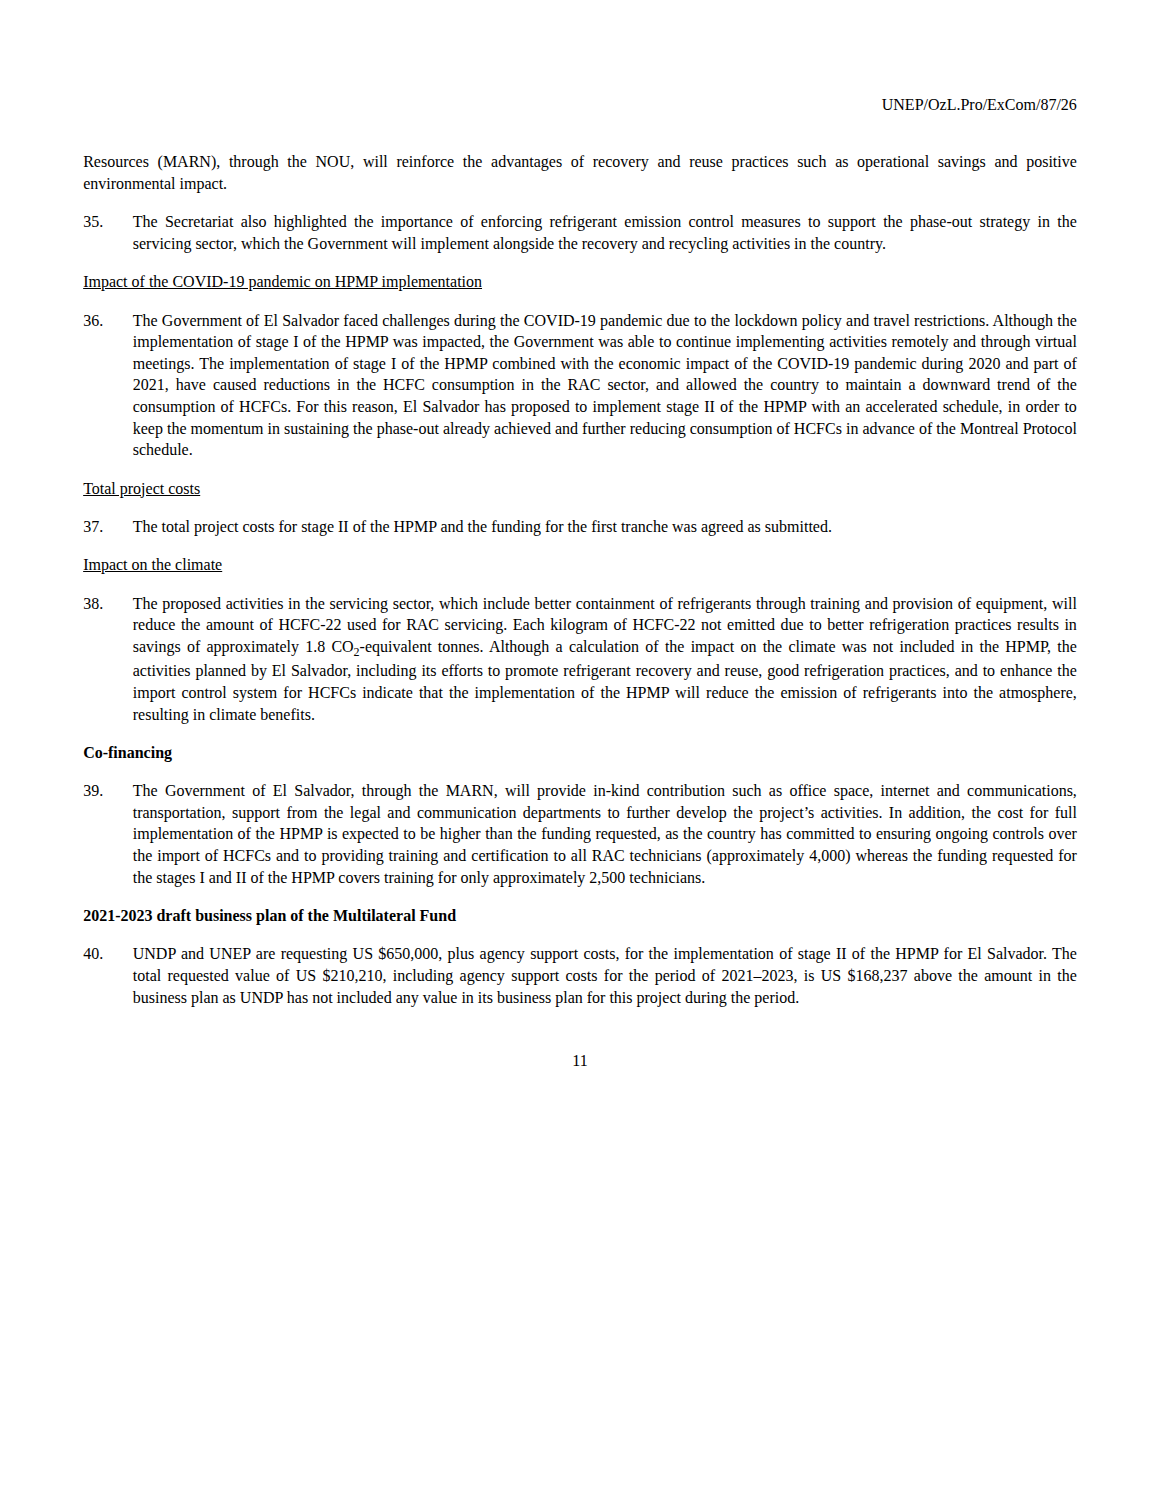UNEP/OzL.Pro/ExCom/87/26
Resources (MARN), through the NOU, will reinforce the advantages of recovery and reuse practices such as operational savings and positive environmental impact.
35.
The Secretariat also highlighted the importance of enforcing refrigerant emission control measures to support the phase-out strategy in the servicing sector, which the Government will implement alongside the recovery and recycling activities in the country.
Impact of the COVID-19 pandemic on HPMP implementation
36.
The Government of El Salvador faced challenges during the COVID-19 pandemic due to the lockdown policy and travel restrictions. Although the implementation of stage I of the HPMP was impacted, the Government was able to continue implementing activities remotely and through virtual meetings. The implementation of stage I of the HPMP combined with the economic impact of the COVID-19 pandemic during 2020 and part of 2021, have caused reductions in the HCFC consumption in the RAC sector, and allowed the country to maintain a downward trend of the consumption of HCFCs. For this reason, El Salvador has proposed to implement stage II of the HPMP with an accelerated schedule, in order to keep the momentum in sustaining the phase-out already achieved and further reducing consumption of HCFCs in advance of the Montreal Protocol schedule.
Total project costs
37.
The total project costs for stage II of the HPMP and the funding for the first tranche was agreed as submitted.
Impact on the climate
38.
The proposed activities in the servicing sector, which include better containment of refrigerants through training and provision of equipment, will reduce the amount of HCFC-22 used for RAC servicing. Each kilogram of HCFC-22 not emitted due to better refrigeration practices results in savings of approximately 1.8 CO2-equivalent tonnes. Although a calculation of the impact on the climate was not included in the HPMP, the activities planned by El Salvador, including its efforts to promote refrigerant recovery and reuse, good refrigeration practices, and to enhance the import control system for HCFCs indicate that the implementation of the HPMP will reduce the emission of refrigerants into the atmosphere, resulting in climate benefits.
Co-financing
39.
The Government of El Salvador, through the MARN, will provide in-kind contribution such as office space, internet and communications, transportation, support from the legal and communication departments to further develop the project’s activities. In addition, the cost for full implementation of the HPMP is expected to be higher than the funding requested, as the country has committed to ensuring ongoing controls over the import of HCFCs and to providing training and certification to all RAC technicians (approximately 4,000) whereas the funding requested for the stages I and II of the HPMP covers training for only approximately 2,500 technicians.
2021-2023 draft business plan of the Multilateral Fund
40.
UNDP and UNEP are requesting US $650,000, plus agency support costs, for the implementation of stage II of the HPMP for El Salvador. The total requested value of US $210,210, including agency support costs for the period of 2021–2023, is US $168,237 above the amount in the business plan as UNDP has not included any value in its business plan for this project during the period.
11